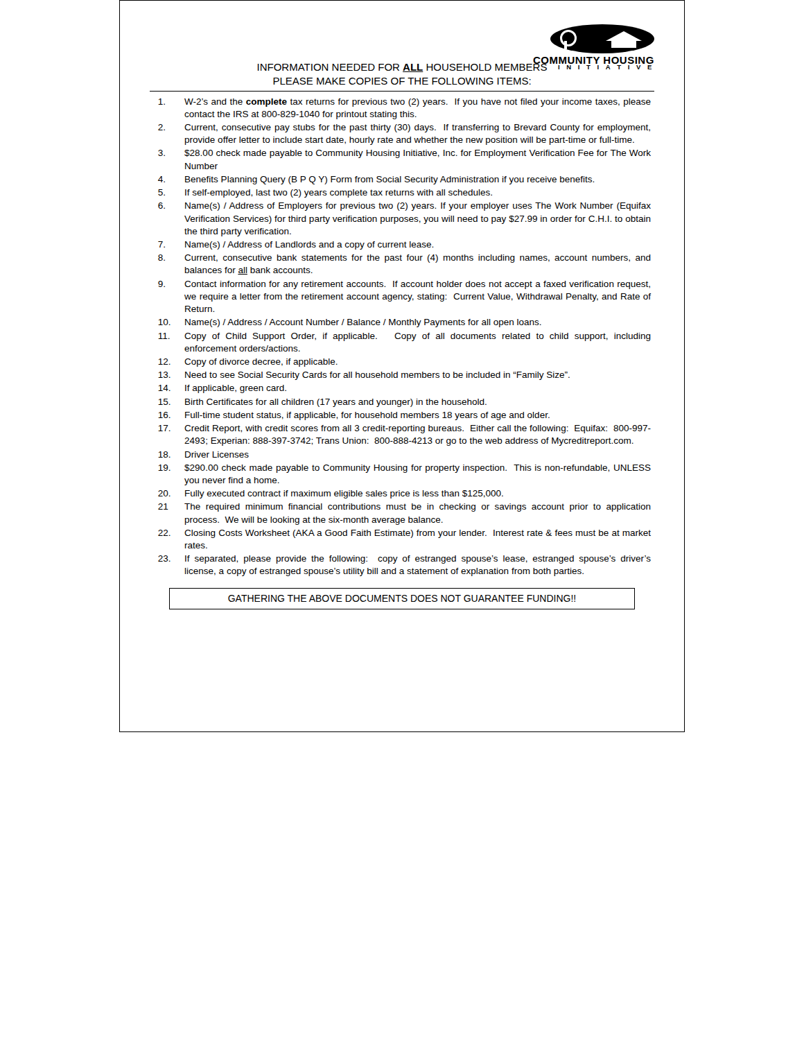COMMUNITY HOUSING
I N I T I A T I V E
INFORMATION NEEDED FOR ALL HOUSEHOLD MEMBERS PLEASE MAKE COPIES OF THE FOLLOWING ITEMS:
1. W-2’s and the complete tax returns for previous two (2) years. If you have not filed your income taxes, please contact the IRS at 800-829-1040 for printout stating this.
2. Current, consecutive pay stubs for the past thirty (30) days. If transferring to Brevard County for employment, provide offer letter to include start date, hourly rate and whether the new position will be part-time or full-time.
3. $28.00 check made payable to Community Housing Initiative, Inc. for Employment Verification Fee for The Work Number
4. Benefits Planning Query (B P Q Y) Form from Social Security Administration if you receive benefits.
5. If self-employed, last two (2) years complete tax returns with all schedules.
6. Name(s) / Address of Employers for previous two (2) years. If your employer uses The Work Number (Equifax Verification Services) for third party verification purposes, you will need to pay $27.99 in order for C.H.I. to obtain the third party verification.
7. Name(s) / Address of Landlords and a copy of current lease.
8. Current, consecutive bank statements for the past four (4) months including names, account numbers, and balances for all bank accounts.
9. Contact information for any retirement accounts. If account holder does not accept a faxed verification request, we require a letter from the retirement account agency, stating: Current Value, Withdrawal Penalty, and Rate of Return.
10. Name(s) / Address / Account Number / Balance / Monthly Payments for all open loans.
11. Copy of Child Support Order, if applicable. Copy of all documents related to child support, including enforcement orders/actions.
12. Copy of divorce decree, if applicable.
13. Need to see Social Security Cards for all household members to be included in “Family Size”.
14. If applicable, green card.
15. Birth Certificates for all children (17 years and younger) in the household.
16. Full-time student status, if applicable, for household members 18 years of age and older.
17. Credit Report, with credit scores from all 3 credit-reporting bureaus. Either call the following: Equifax: 800-997-2493; Experian: 888-397-3742; Trans Union: 800-888-4213 or go to the web address of Mycreditreport.com.
18. Driver Licenses
19. $290.00 check made payable to Community Housing for property inspection. This is non-refundable, UNLESS you never find a home.
20. Fully executed contract if maximum eligible sales price is less than $125,000.
21 The required minimum financial contributions must be in checking or savings account prior to application process. We will be looking at the six-month average balance.
22. Closing Costs Worksheet (AKA a Good Faith Estimate) from your lender. Interest rate & fees must be at market rates.
23. If separated, please provide the following: copy of estranged spouse’s lease, estranged spouse’s driver’s license, a copy of estranged spouse’s utility bill and a statement of explanation from both parties.
GATHERING THE ABOVE DOCUMENTS DOES NOT GUARANTEE FUNDING!!